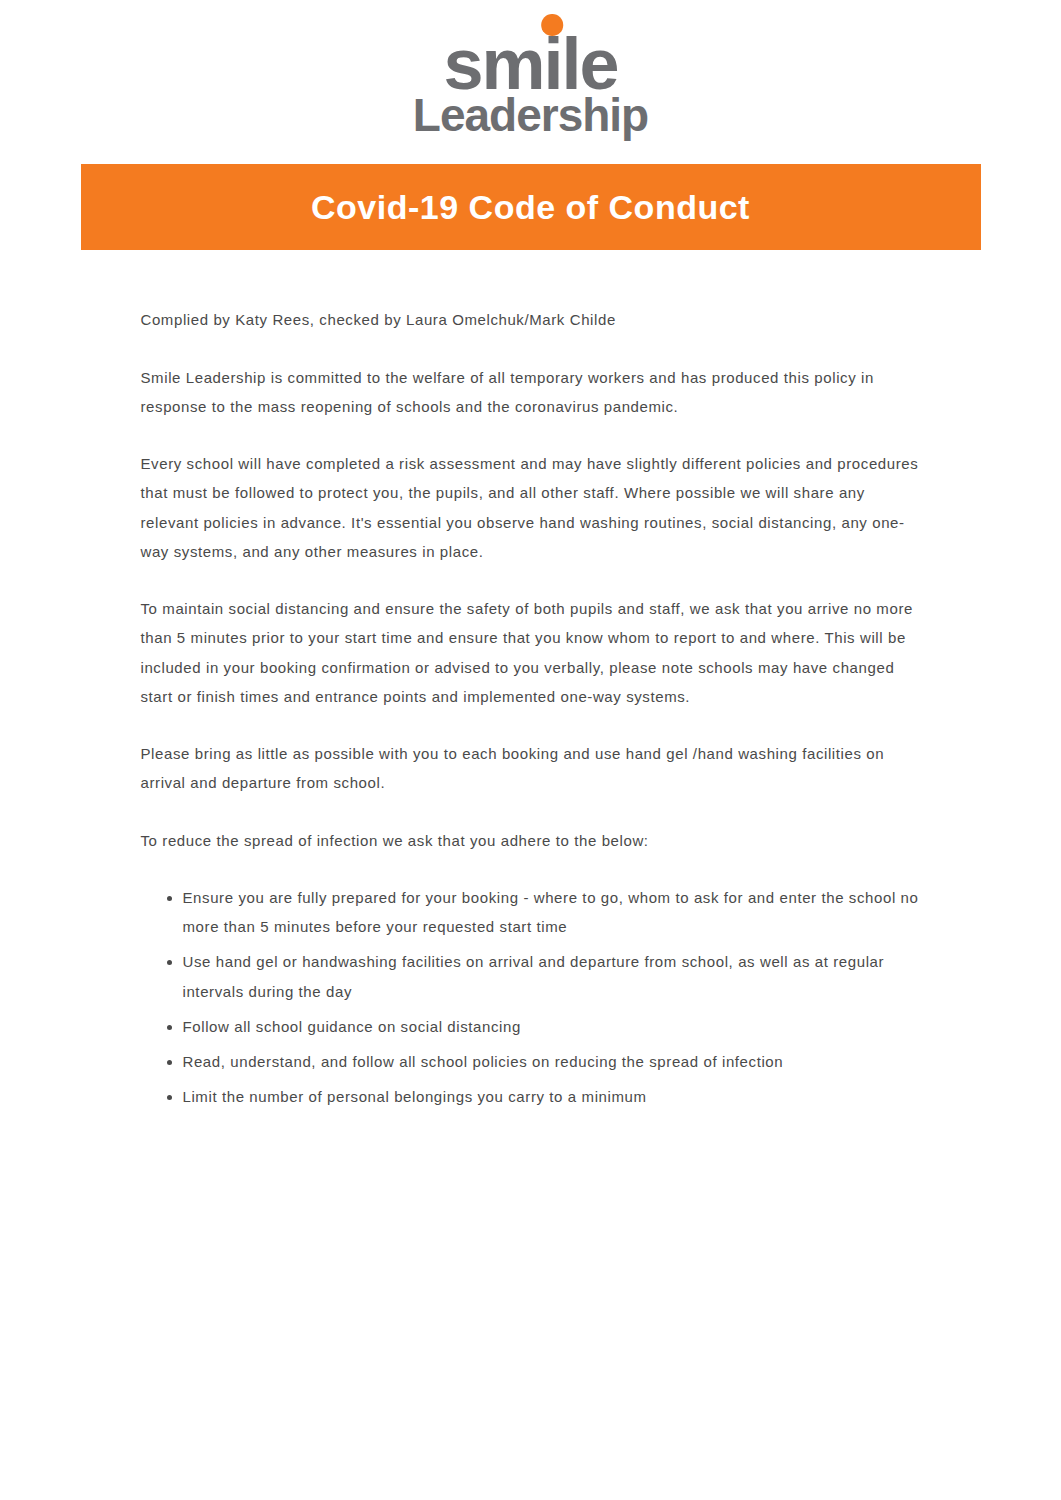smile
Leadership
Covid-19 Code of Conduct
Complied by Katy Rees, checked by Laura Omelchuk/Mark Childe
Smile Leadership is committed to the welfare of all temporary workers and has produced this policy in response to the mass reopening of schools and the coronavirus pandemic.
Every school will have completed a risk assessment and may have slightly different policies and procedures that must be followed to protect you, the pupils, and all other staff. Where possible we will share any relevant policies in advance. It's essential you observe hand washing routines, social distancing, any one-way systems, and any other measures in place.
To maintain social distancing and ensure the safety of both pupils and staff, we ask that you arrive no more than 5 minutes prior to your start time and ensure that you know whom to report to and where. This will be included in your booking confirmation or advised to you verbally, please note schools may have changed start or finish times and entrance points and implemented one-way systems.
Please bring as little as possible with you to each booking and use hand gel /hand washing facilities on arrival and departure from school.
To reduce the spread of infection we ask that you adhere to the below:
Ensure you are fully prepared for your booking - where to go, whom to ask for and enter the school no more than 5 minutes before your requested start time
Use hand gel or handwashing facilities on arrival and departure from school, as well as at regular intervals during the day
Follow all school guidance on social distancing
Read, understand, and follow all school policies on reducing the spread of infection
Limit the number of personal belongings you carry to a minimum